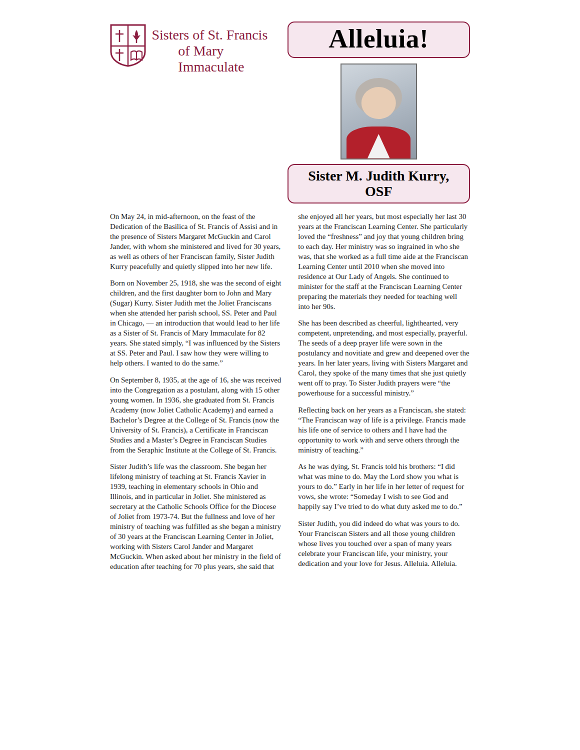Sisters of St. Francis of Mary Immaculate
Alleluia!
Sister M. Judith Kurry, OSF
On May 24, in mid-afternoon, on the feast of the Dedication of the Basilica of St. Francis of Assisi and in the presence of Sisters Margaret McGuckin and Carol Jander, with whom she ministered and lived for 30 years, as well as others of her Franciscan family, Sister Judith Kurry peacefully and quietly slipped into her new life.
Born on November 25, 1918, she was the second of eight children, and the first daughter born to John and Mary (Sugar) Kurry. Sister Judith met the Joliet Franciscans when she attended her parish school, SS. Peter and Paul in Chicago, — an introduction that would lead to her life as a Sister of St. Francis of Mary Immaculate for 82 years. She stated simply, “I was influenced by the Sisters at SS. Peter and Paul. I saw how they were willing to help others. I wanted to do the same.”
On September 8, 1935, at the age of 16, she was received into the Congregation as a postulant, along with 15 other young women. In 1936, she graduated from St. Francis Academy (now Joliet Catholic Academy) and earned a Bachelor’s Degree at the College of St. Francis (now the University of St. Francis), a Certificate in Franciscan Studies and a Master’s Degree in Franciscan Studies from the Seraphic Institute at the College of St. Francis.
Sister Judith’s life was the classroom. She began her lifelong ministry of teaching at St. Francis Xavier in 1939, teaching in elementary schools in Ohio and Illinois, and in particular in Joliet. She ministered as secretary at the Catholic Schools Office for the Diocese of Joliet from 1973-74. But the fullness and love of her ministry of teaching was fulfilled as she began a ministry of 30 years at the Franciscan Learning Center in Joliet, working with Sisters Carol Jander and Margaret McGuckin. When asked about her ministry in the field of education after teaching for 70 plus years, she said that she enjoyed all her years, but most especially her last 30 years at the Franciscan Learning Center. She particularly loved the “freshness” and joy that young children bring to each day. Her ministry was so ingrained in who she was, that she worked as a full time aide at the Franciscan Learning Center until 2010 when she moved into residence at Our Lady of Angels. She continued to minister for the staff at the Franciscan Learning Center preparing the materials they needed for teaching well into her 90s.
She has been described as cheerful, lighthearted, very competent, unpretending, and most especially, prayerful. The seeds of a deep prayer life were sown in the postulancy and novitiate and grew and deepened over the years. In her later years, living with Sisters Margaret and Carol, they spoke of the many times that she just quietly went off to pray. To Sister Judith prayers were “the powerhouse for a successful ministry.”
Reflecting back on her years as a Franciscan, she stated: “The Franciscan way of life is a privilege. Francis made his life one of service to others and I have had the opportunity to work with and serve others through the ministry of teaching.”
As he was dying, St. Francis told his brothers: “I did what was mine to do. May the Lord show you what is yours to do.” Early in her life in her letter of request for vows, she wrote: “Someday I wish to see God and happily say I’ve tried to do what duty asked me to do.”
Sister Judith, you did indeed do what was yours to do. Your Franciscan Sisters and all those young children whose lives you touched over a span of many years celebrate your Franciscan life, your ministry, your dedication and your love for Jesus. Alleluia. Alleluia.